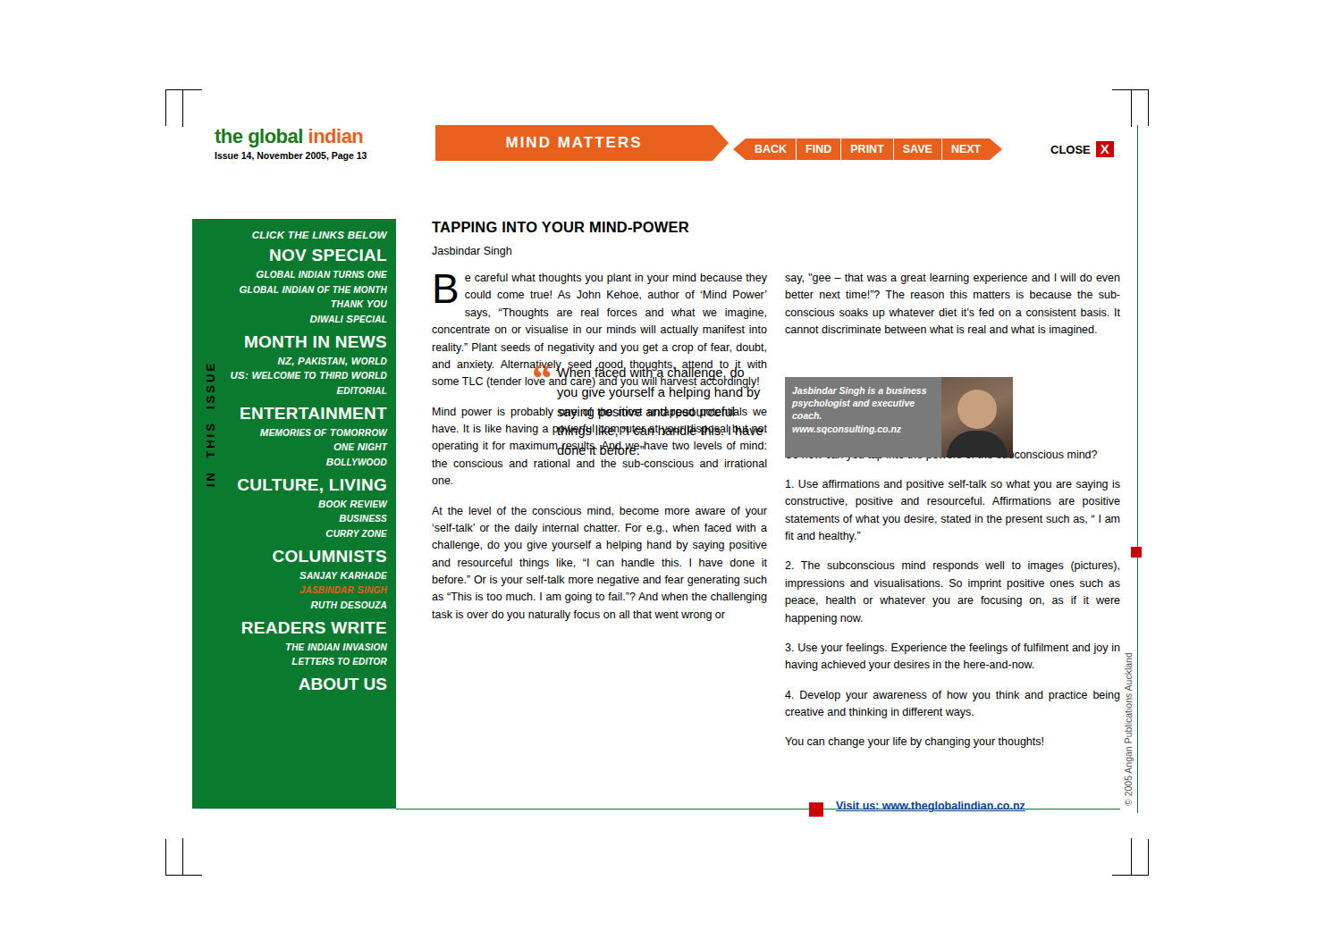the global indian
Issue 14, November 2005, Page 13
MIND MATTERS
BACK FIND PRINT SAVE NEXT
CLOSEX
CLICK THE LINKS BELOW
NOV SPECIAL
GLOBAL INDIAN TURNS ONE
GLOBAL INDIAN OF THE MONTH
THANK YOU
DIWALI SPECIAL
MONTH IN NEWS
NZ, PAKISTAN, WORLD
US: WELCOME TO THIRD WORLD
EDITORIAL
ENTERTAINMENT
MEMORIES OF TOMORROW
ONE NIGHT
BOLLYWOOD
CULTURE, LIVING
BOOK REVIEW
BUSINESS
CURRY ZONE
COLUMNISTS
SANJAY KARHADE
JASBINDAR SINGH
RUTH DESOUZA
READERS WRITE
THE INDIAN INVASION
LETTERS TO EDITOR
ABOUT US
IN THIS ISSUE
TAPPING INTO YOUR MIND-POWER
Jasbindar Singh
Be careful what thoughts you plant in your mind because they could come true! As John Kehoe, author of ‘Mind Power’ says, “Thoughts are real forces and what we imagine, concentrate on or visualise in our minds will actually manifest into reality.” Plant seeds of negativity and you get a crop of fear, doubt, and anxiety. Alternatively seed good thoughts, attend to it with some TLC (tender love and care) and you will harvest accordingly!
Mind power is probably one of the most untapped potentials we have. It is like having a powerful computer at your disposal but not operating it for maximum results. And we have two levels of mind: the conscious and rational and the sub-conscious and irrational one.
At the level of the conscious mind, become more aware of your ‘self-talk’ or the daily internal chatter. For e.g., when faced with a challenge, do you give yourself a helping hand by saying positive and resourceful things like, “I can handle this. I have done it before.” Or is your self-talk more negative and fear generating such as “This is too much. I am going to fail.”? And when the challenging task is over do you naturally focus on all that went wrong or
say, "gee – that was a great learning experience and I will do even better next time!”? The reason this matters is because the sub-conscious soaks up whatever diet it’s fed on a consistent basis. It cannot discriminate between what is real and what is imagined.
So how can you tap into the powers of the subconscious mind?
1. Use affirmations and positive self-talk so what you are saying is constructive, positive and resourceful. Affirmations are positive statements of what you desire, stated in the present such as, “ I am fit and healthy.”
2. The subconscious mind responds well to images (pictures), impressions and visualisations. So imprint positive ones such as peace, health or whatever you are focusing on, as if it were happening now.
3. Use your feelings. Experience the feelings of fulfilment and joy in having achieved your desires in the here-and-now.
4. Develop your awareness of how you think and practice being creative and thinking in different ways.
You can change your life by changing your thoughts!
“ When faced with a challenge, do you give yourself a helping hand by saying positive and resourceful things like, “I can handle this. I have done it before.”
Jasbindar Singh is a business psychologist and executive coach.
www.sqconsulting.co.nz
Visit us: www.theglobalindian.co.nz
© 2005 Angan Publications Auckland